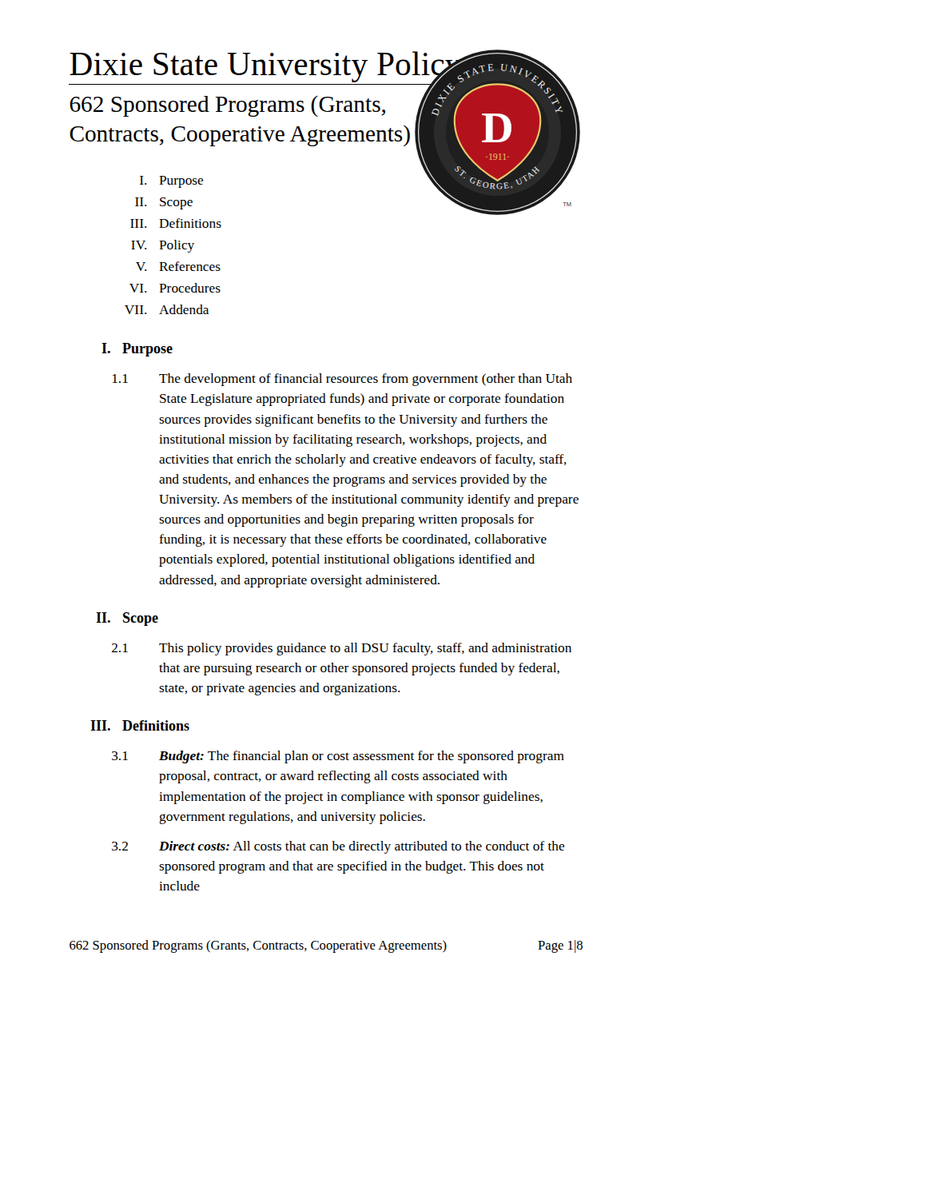D ·1911· DIXIE STATE UNIVERSITY ST. GEORGE, UTAH TM
Dixie State University Policy
662 Sponsored Programs (Grants,
Contracts, Cooperative Agreements)
I. Purpose
II. Scope
III. Definitions
IV. Policy
V. References
VI. Procedures
VII. Addenda
I. Purpose
1.1 The development of financial resources from government (other than Utah State Legislature appropriated funds) and private or corporate foundation sources provides significant benefits to the University and furthers the institutional mission by facilitating research, workshops, projects, and activities that enrich the scholarly and creative endeavors of faculty, staff, and students, and enhances the programs and services provided by the University. As members of the institutional community identify and prepare sources and opportunities and begin preparing written proposals for funding, it is necessary that these efforts be coordinated, collaborative potentials explored, potential institutional obligations identified and addressed, and appropriate oversight administered.
II. Scope
2.1 This policy provides guidance to all DSU faculty, staff, and administration that are pursuing research or other sponsored projects funded by federal, state, or private agencies and organizations.
III. Definitions
3.1 Budget: The financial plan or cost assessment for the sponsored program proposal, contract, or award reflecting all costs associated with implementation of the project in compliance with sponsor guidelines, government regulations, and university policies.
3.2 Direct costs: All costs that can be directly attributed to the conduct of the sponsored program and that are specified in the budget. This does not include
662 Sponsored Programs (Grants, Contracts, Cooperative Agreements) Page 1|8